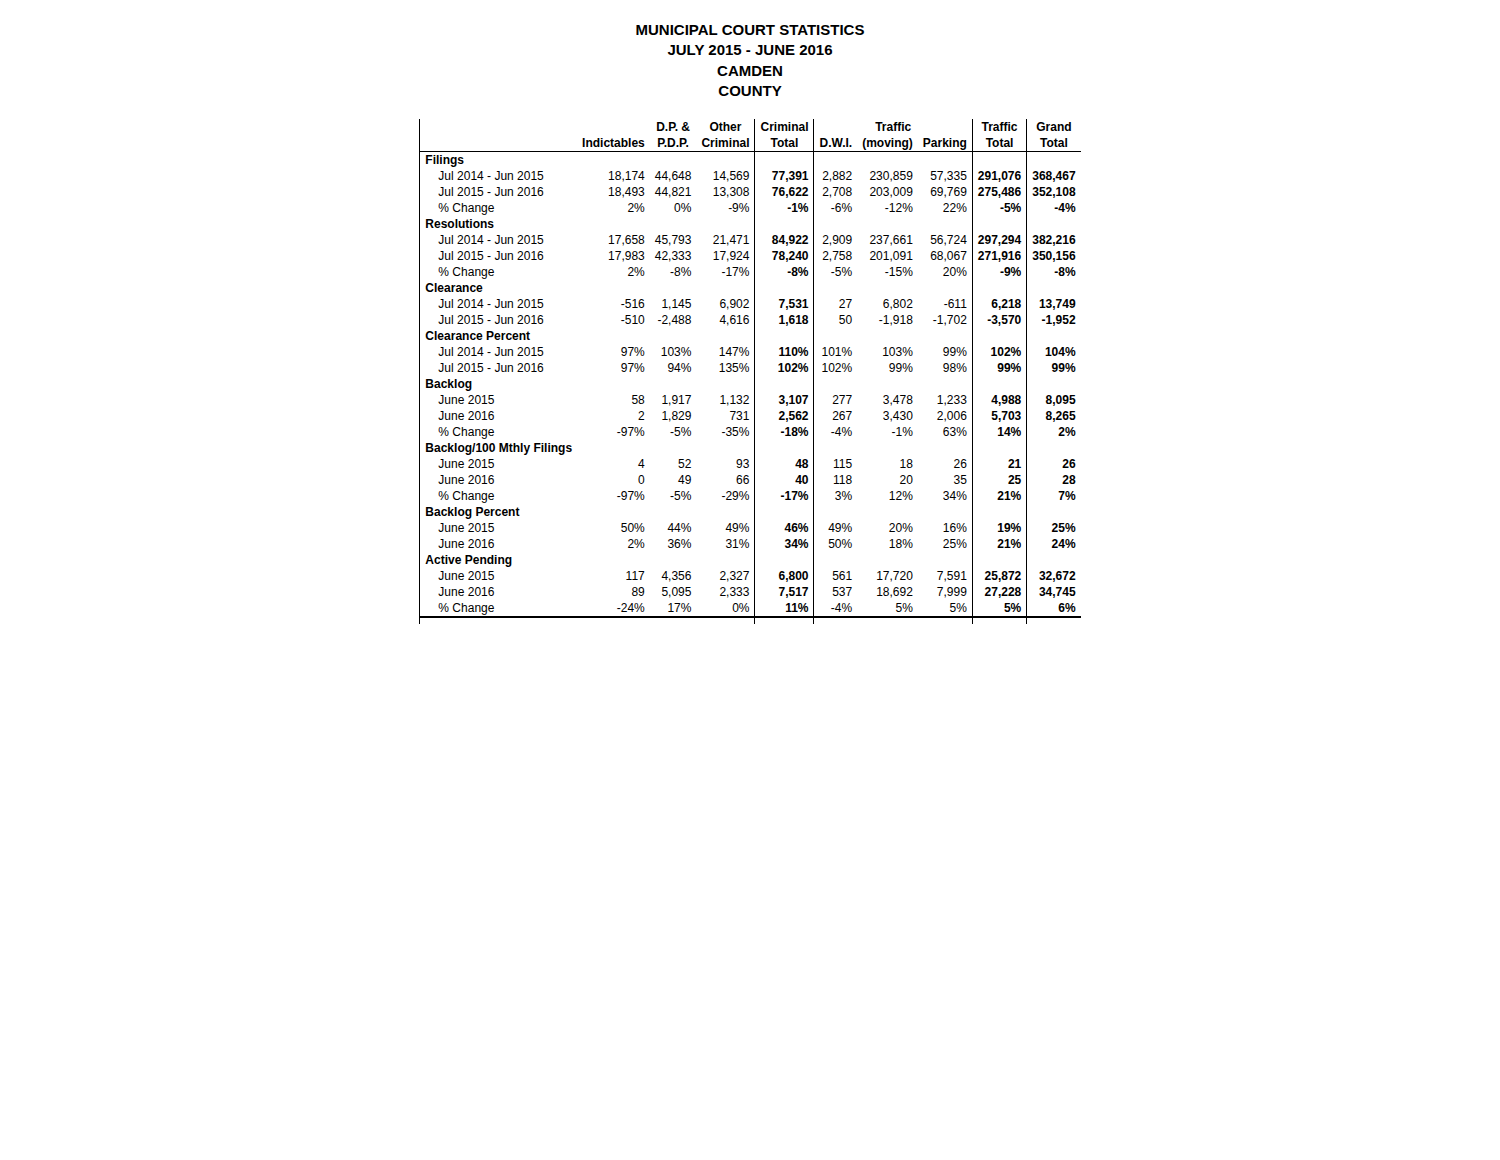MUNICIPAL COURT STATISTICS
JULY 2015 - JUNE 2016
CAMDEN
COUNTY
| | | D.P. & | Other | Criminal | Traffic | Traffic | Grand |
| --- | --- | --- | --- | --- | --- | --- | --- |
| | Indictables | P.D.P. | Criminal | Total | D.W.I. | (moving) | Parking | Total | Total |
| Filings | | | | | | | | | |
| Jul 2014 - Jun 2015 | 18,174 | 44,648 | 14,569 | 77,391 | 2,882 | 230,859 | 57,335 | 291,076 | 368,467 |
| Jul 2015 - Jun 2016 | 18,493 | 44,821 | 13,308 | 76,622 | 2,708 | 203,009 | 69,769 | 275,486 | 352,108 |
| % Change | 2% | 0% | -9% | -1% | -6% | -12% | 22% | -5% | -4% |
| Resolutions | | | | | | | | | |
| Jul 2014 - Jun 2015 | 17,658 | 45,793 | 21,471 | 84,922 | 2,909 | 237,661 | 56,724 | 297,294 | 382,216 |
| Jul 2015 - Jun 2016 | 17,983 | 42,333 | 17,924 | 78,240 | 2,758 | 201,091 | 68,067 | 271,916 | 350,156 |
| % Change | 2% | -8% | -17% | -8% | -5% | -15% | 20% | -9% | -8% |
| Clearance | | | | | | | | | |
| Jul 2014 - Jun 2015 | -516 | 1,145 | 6,902 | 7,531 | 27 | 6,802 | -611 | 6,218 | 13,749 |
| Jul 2015 - Jun 2016 | -510 | -2,488 | 4,616 | 1,618 | 50 | -1,918 | -1,702 | -3,570 | -1,952 |
| Clearance Percent | | | | | | | | | |
| Jul 2014 - Jun 2015 | 97% | 103% | 147% | 110% | 101% | 103% | 99% | 102% | 104% |
| Jul 2015 - Jun 2016 | 97% | 94% | 135% | 102% | 102% | 99% | 98% | 99% | 99% |
| Backlog | | | | | | | | | |
| June 2015 | 58 | 1,917 | 1,132 | 3,107 | 277 | 3,478 | 1,233 | 4,988 | 8,095 |
| June 2016 | 2 | 1,829 | 731 | 2,562 | 267 | 3,430 | 2,006 | 5,703 | 8,265 |
| % Change | -97% | -5% | -35% | -18% | -4% | -1% | 63% | 14% | 2% |
| Backlog/100 Mthly Filings | | | | | | | | | |
| June 2015 | 4 | 52 | 93 | 48 | 115 | 18 | 26 | 21 | 26 |
| June 2016 | 0 | 49 | 66 | 40 | 118 | 20 | 35 | 25 | 28 |
| % Change | -97% | -5% | -29% | -17% | 3% | 12% | 34% | 21% | 7% |
| Backlog Percent | | | | | | | | | |
| June 2015 | 50% | 44% | 49% | 46% | 49% | 20% | 16% | 19% | 25% |
| June 2016 | 2% | 36% | 31% | 34% | 50% | 18% | 25% | 21% | 24% |
| Active Pending | | | | | | | | | |
| June 2015 | 117 | 4,356 | 2,327 | 6,800 | 561 | 17,720 | 7,591 | 25,872 | 32,672 |
| June 2016 | 89 | 5,095 | 2,333 | 7,517 | 537 | 18,692 | 7,999 | 27,228 | 34,745 |
| % Change | -24% | 17% | 0% | 11% | -4% | 5% | 5% | 5% | 6% |